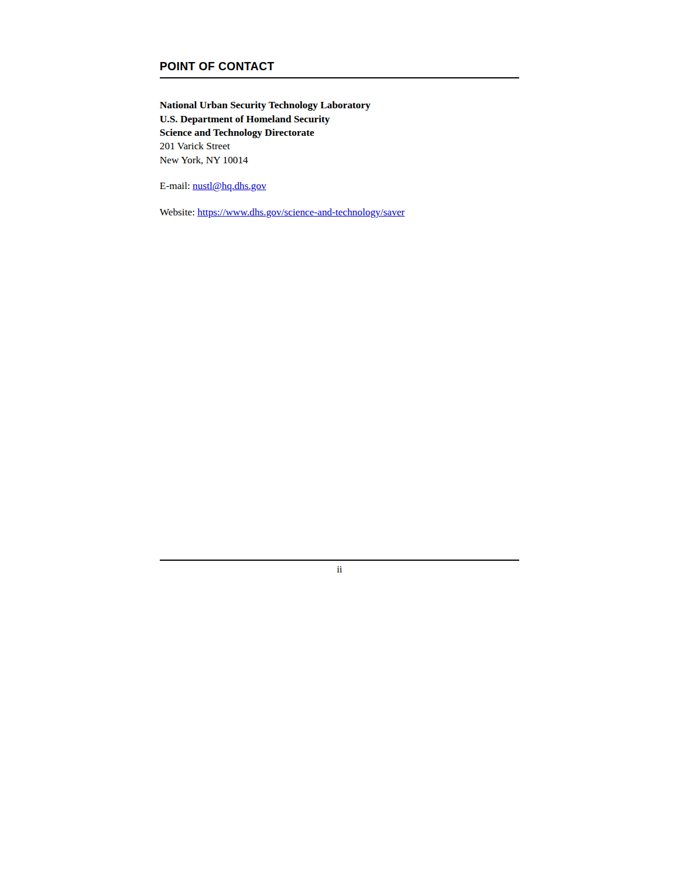POINT OF CONTACT
National Urban Security Technology Laboratory
U.S. Department of Homeland Security
Science and Technology Directorate
201 Varick Street
New York, NY 10014
E-mail: nustl@hq.dhs.gov
Website: https://www.dhs.gov/science-and-technology/saver
ii